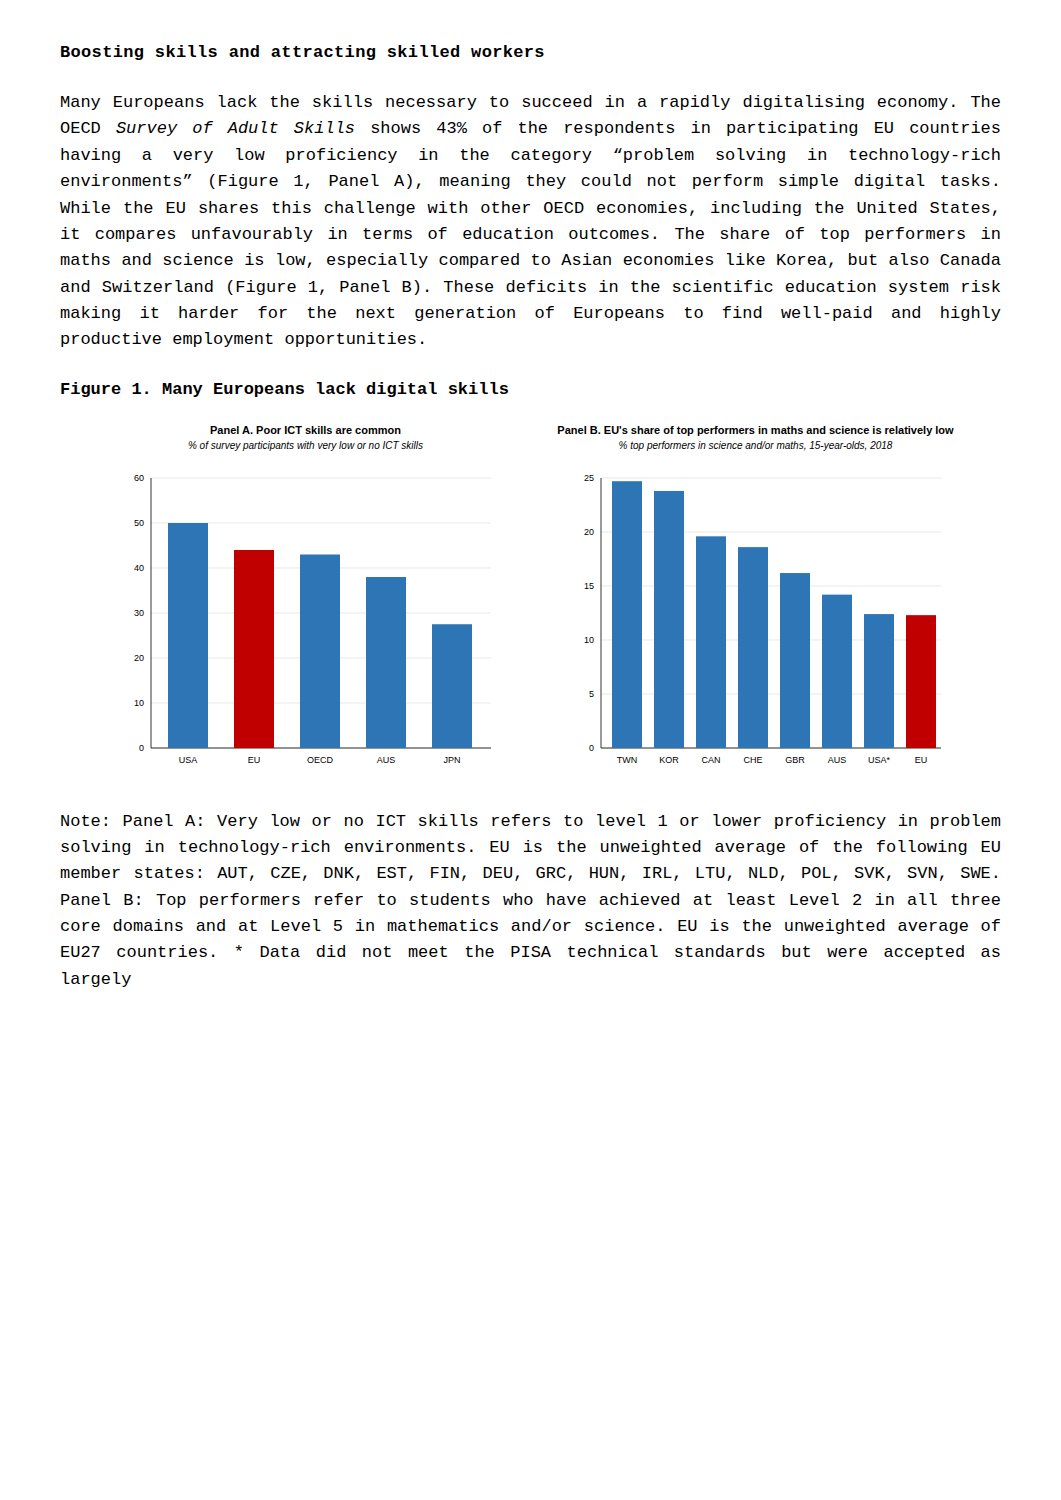Boosting skills and attracting skilled workers
Many Europeans lack the skills necessary to succeed in a rapidly digitalising economy. The OECD Survey of Adult Skills shows 43% of the respondents in participating EU countries having a very low proficiency in the category “problem solving in technology-rich environments” (Figure 1, Panel A), meaning they could not perform simple digital tasks. While the EU shares this challenge with other OECD economies, including the United States, it compares unfavourably in terms of education outcomes. The share of top performers in maths and science is low, especially compared to Asian economies like Korea, but also Canada and Switzerland (Figure 1, Panel B). These deficits in the scientific education system risk making it harder for the next generation of Europeans to find well-paid and highly productive employment opportunities.
Figure 1. Many Europeans lack digital skills
Panel A. Poor ICT skills are common
% of survey participants with very low or no ICT skills
0 10 20 30 40 50 60 USA EU OECD AUS JPN
Panel B. EU's share of top performers in maths and science is relatively low
% top performers in science and/or maths, 15-year-olds, 2018
0 5 10 15 20 25 TWN KOR CAN CHE GBR AUS USA* EU
Note: Panel A: Very low or no ICT skills refers to level 1 or lower proficiency in problem solving in technology-rich environments. EU is the unweighted average of the following EU member states: AUT, CZE, DNK, EST, FIN, DEU, GRC, HUN, IRL, LTU, NLD, POL, SVK, SVN, SWE. Panel B: Top performers refer to students who have achieved at least Level 2 in all three core domains and at Level 5 in mathematics and/or science. EU is the unweighted average of EU27 countries. * Data did not meet the PISA technical standards but were accepted as largely